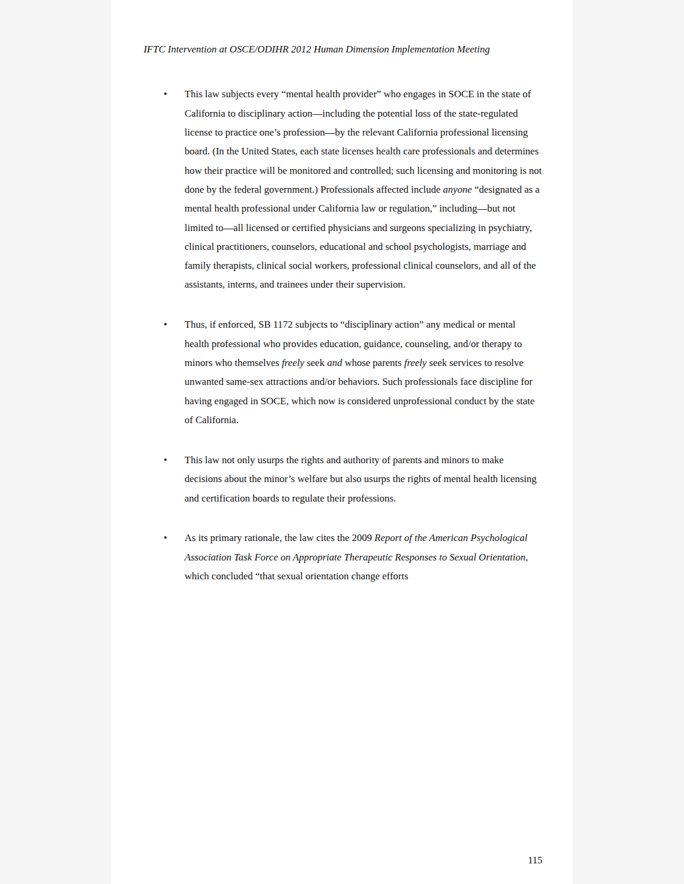IFTC Intervention at OSCE/ODIHR 2012 Human Dimension Implementation Meeting
This law subjects every “mental health provider” who engages in SOCE in the state of California to disciplinary action—including the potential loss of the state-regulated license to practice one’s profession—by the relevant California professional licensing board. (In the United States, each state licenses health care professionals and determines how their practice will be monitored and controlled; such licensing and monitoring is not done by the federal government.) Professionals affected include anyone “designated as a mental health professional under California law or regulation,” including—but not limited to—all licensed or certified physicians and surgeons specializing in psychiatry, clinical practitioners, counselors, educational and school psychologists, marriage and family therapists, clinical social workers, professional clinical counselors, and all of the assistants, interns, and trainees under their supervision.
Thus, if enforced, SB 1172 subjects to “disciplinary action” any medical or mental health professional who provides education, guidance, counseling, and/or therapy to minors who themselves freely seek and whose parents freely seek services to resolve unwanted same-sex attractions and/or behaviors. Such professionals face discipline for having engaged in SOCE, which now is considered unprofessional conduct by the state of California.
This law not only usurps the rights and authority of parents and minors to make decisions about the minor’s welfare but also usurps the rights of mental health licensing and certification boards to regulate their professions.
As its primary rationale, the law cites the 2009 Report of the American Psychological Association Task Force on Appropriate Therapeutic Responses to Sexual Orientation, which concluded “that sexual orientation change efforts
115